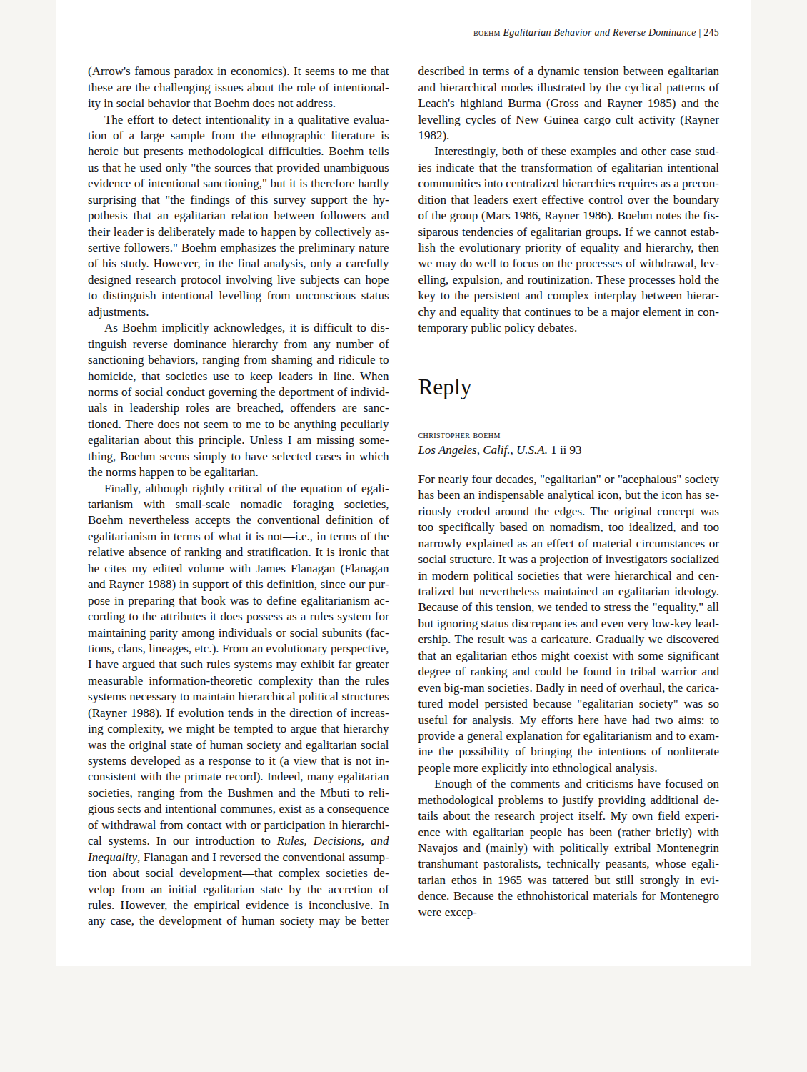boehm Egalitarian Behavior and Reverse Dominance | 245
(Arrow's famous paradox in economics). It seems to me that these are the challenging issues about the role of intentionality in social behavior that Boehm does not address.
The effort to detect intentionality in a qualitative evaluation of a large sample from the ethnographic literature is heroic but presents methodological difficulties. Boehm tells us that he used only "the sources that provided unambiguous evidence of intentional sanctioning," but it is therefore hardly surprising that "the findings of this survey support the hypothesis that an egalitarian relation between followers and their leader is deliberately made to happen by collectively assertive followers." Boehm emphasizes the preliminary nature of his study. However, in the final analysis, only a carefully designed research protocol involving live subjects can hope to distinguish intentional levelling from unconscious status adjustments.
As Boehm implicitly acknowledges, it is difficult to distinguish reverse dominance hierarchy from any number of sanctioning behaviors, ranging from shaming and ridicule to homicide, that societies use to keep leaders in line. When norms of social conduct governing the deportment of individuals in leadership roles are breached, offenders are sanctioned. There does not seem to me to be anything peculiarly egalitarian about this principle. Unless I am missing something, Boehm seems simply to have selected cases in which the norms happen to be egalitarian.
Finally, although rightly critical of the equation of egalitarianism with small-scale nomadic foraging societies, Boehm nevertheless accepts the conventional definition of egalitarianism in terms of what it is not—i.e., in terms of the relative absence of ranking and stratification. It is ironic that he cites my edited volume with James Flanagan (Flanagan and Rayner 1988) in support of this definition, since our purpose in preparing that book was to define egalitarianism according to the attributes it does possess as a rules system for maintaining parity among individuals or social subunits (factions, clans, lineages, etc.). From an evolutionary perspective, I have argued that such rules systems may exhibit far greater measurable information-theoretic complexity than the rules systems necessary to maintain hierarchical political structures (Rayner 1988). If evolution tends in the direction of increasing complexity, we might be tempted to argue that hierarchy was the original state of human society and egalitarian social systems developed as a response to it (a view that is not inconsistent with the primate record). Indeed, many egalitarian societies, ranging from the Bushmen and the Mbuti to religious sects and intentional communes, exist as a consequence of withdrawal from contact with or participation in hierarchical systems. In our introduction to Rules, Decisions, and Inequality, Flanagan and I reversed the conventional assumption about social development—that complex societies develop from an initial egalitarian state by the accretion of rules. However, the empirical evidence is inconclusive. In any case, the development of human society may be better described in terms of a dynamic tension between egalitarian and hierarchical modes illustrated by the cyclical patterns of Leach's highland Burma (Gross and Rayner 1985) and the levelling cycles of New Guinea cargo cult activity (Rayner 1982).
Interestingly, both of these examples and other case studies indicate that the transformation of egalitarian intentional communities into centralized hierarchies requires as a precondition that leaders exert effective control over the boundary of the group (Mars 1986, Rayner 1986). Boehm notes the fissiparous tendencies of egalitarian groups. If we cannot establish the evolutionary priority of equality and hierarchy, then we may do well to focus on the processes of withdrawal, levelling, expulsion, and routinization. These processes hold the key to the persistent and complex interplay between hierarchy and equality that continues to be a major element in contemporary public policy debates.
Reply
christopher boehm
Los Angeles, Calif., U.S.A. 1 ii 93
For nearly four decades, "egalitarian" or "acephalous" society has been an indispensable analytical icon, but the icon has seriously eroded around the edges. The original concept was too specifically based on nomadism, too idealized, and too narrowly explained as an effect of material circumstances or social structure. It was a projection of investigators socialized in modern political societies that were hierarchical and centralized but nevertheless maintained an egalitarian ideology. Because of this tension, we tended to stress the "equality," all but ignoring status discrepancies and even very low-key leadership. The result was a caricature. Gradually we discovered that an egalitarian ethos might coexist with some significant degree of ranking and could be found in tribal warrior and even big-man societies. Badly in need of overhaul, the caricatured model persisted because "egalitarian society" was so useful for analysis. My efforts here have had two aims: to provide a general explanation for egalitarianism and to examine the possibility of bringing the intentions of nonliterate people more explicitly into ethnological analysis.
Enough of the comments and criticisms have focused on methodological problems to justify providing additional details about the research project itself. My own field experience with egalitarian people has been (rather briefly) with Navajos and (mainly) with politically extribal Montenegrin transhumant pastoralists, technically peasants, whose egalitarian ethos in 1965 was tattered but still strongly in evidence. Because the ethnohistorical materials for Montenegro were excep-